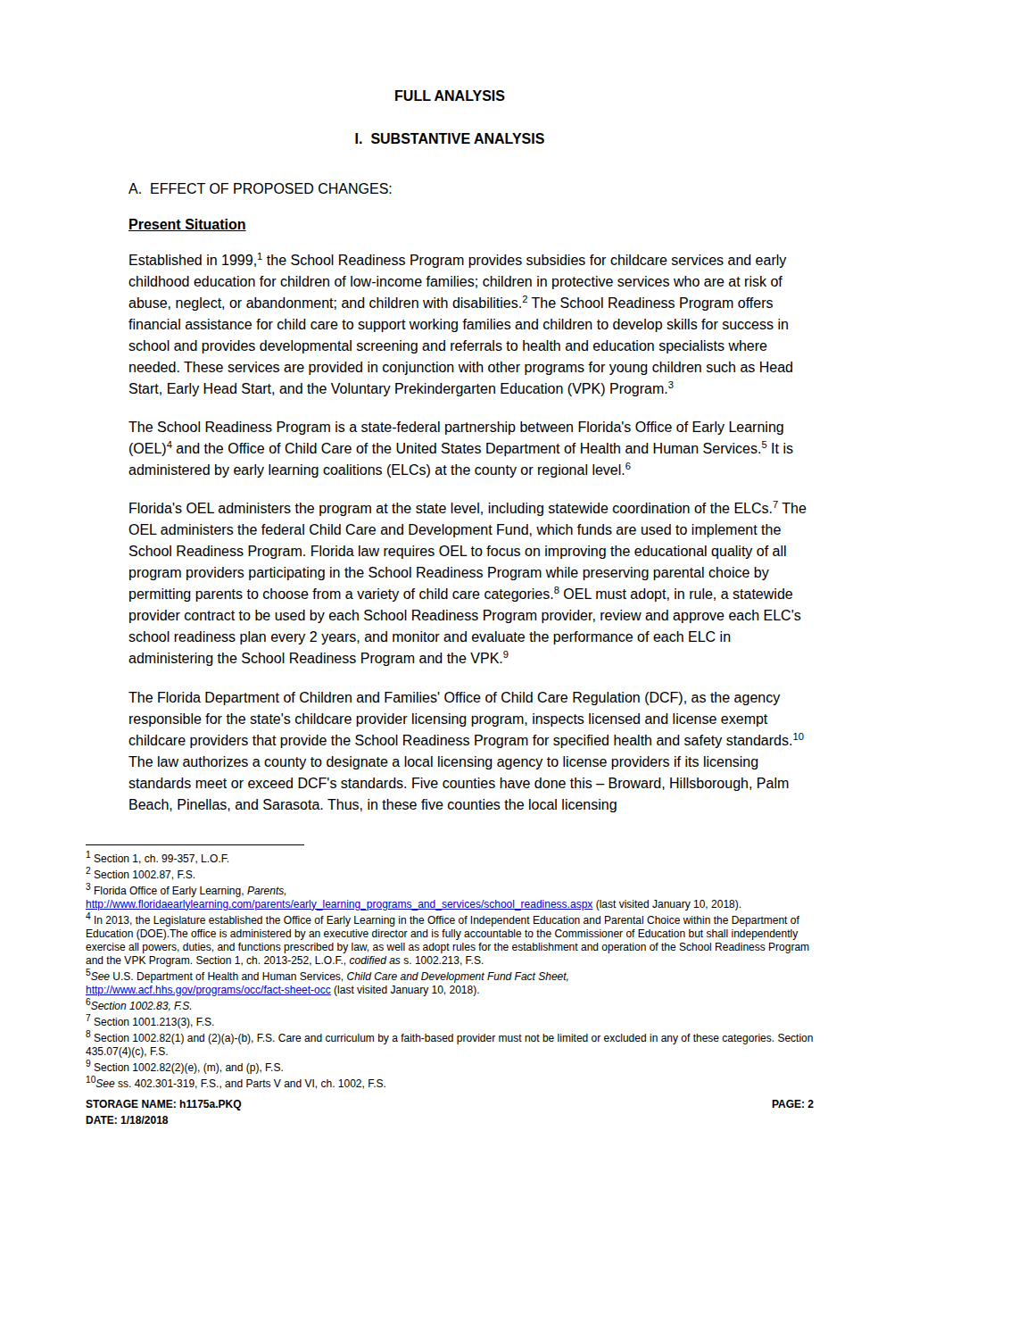FULL ANALYSIS
I. SUBSTANTIVE ANALYSIS
A. EFFECT OF PROPOSED CHANGES:
Present Situation
Established in 1999,1 the School Readiness Program provides subsidies for childcare services and early childhood education for children of low-income families; children in protective services who are at risk of abuse, neglect, or abandonment; and children with disabilities.2 The School Readiness Program offers financial assistance for child care to support working families and children to develop skills for success in school and provides developmental screening and referrals to health and education specialists where needed. These services are provided in conjunction with other programs for young children such as Head Start, Early Head Start, and the Voluntary Prekindergarten Education (VPK) Program.3
The School Readiness Program is a state-federal partnership between Florida's Office of Early Learning (OEL)4 and the Office of Child Care of the United States Department of Health and Human Services.5 It is administered by early learning coalitions (ELCs) at the county or regional level.6
Florida's OEL administers the program at the state level, including statewide coordination of the ELCs.7 The OEL administers the federal Child Care and Development Fund, which funds are used to implement the School Readiness Program. Florida law requires OEL to focus on improving the educational quality of all program providers participating in the School Readiness Program while preserving parental choice by permitting parents to choose from a variety of child care categories.8 OEL must adopt, in rule, a statewide provider contract to be used by each School Readiness Program provider, review and approve each ELC's school readiness plan every 2 years, and monitor and evaluate the performance of each ELC in administering the School Readiness Program and the VPK.9
The Florida Department of Children and Families' Office of Child Care Regulation (DCF), as the agency responsible for the state's childcare provider licensing program, inspects licensed and license exempt childcare providers that provide the School Readiness Program for specified health and safety standards.10 The law authorizes a county to designate a local licensing agency to license providers if its licensing standards meet or exceed DCF's standards. Five counties have done this – Broward, Hillsborough, Palm Beach, Pinellas, and Sarasota. Thus, in these five counties the local licensing
1 Section 1, ch. 99-357, L.O.F.
2 Section 1002.87, F.S.
3 Florida Office of Early Learning, Parents,
http://www.floridaearlylearning.com/parents/early_learning_programs_and_services/school_readiness.aspx (last visited January 10, 2018).
4 In 2013, the Legislature established the Office of Early Learning in the Office of Independent Education and Parental Choice within the Department of Education (DOE).The office is administered by an executive director and is fully accountable to the Commissioner of Education but shall independently exercise all powers, duties, and functions prescribed by law, as well as adopt rules for the establishment and operation of the School Readiness Program and the VPK Program. Section 1, ch. 2013-252, L.O.F., codified as s. 1002.213, F.S.
5See U.S. Department of Health and Human Services, Child Care and Development Fund Fact Sheet,
http://www.acf.hhs.gov/programs/occ/fact-sheet-occ (last visited January 10, 2018).
6Section 1002.83, F.S.
7 Section 1001.213(3), F.S.
8 Section 1002.82(1) and (2)(a)-(b), F.S. Care and curriculum by a faith-based provider must not be limited or excluded in any of these categories. Section 435.07(4)(c), F.S.
9 Section 1002.82(2)(e), (m), and (p), F.S.
10See ss. 402.301-319, F.S., and Parts V and VI, ch. 1002, F.S.
STORAGE NAME: h1175a.PKQ
DATE: 1/18/2018
PAGE: 2